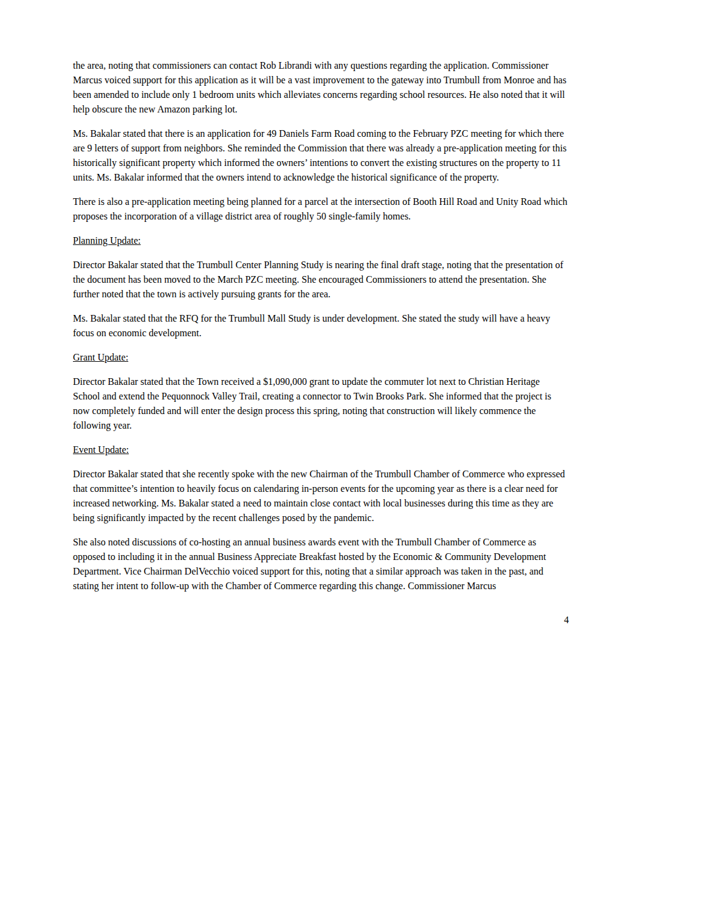the area, noting that commissioners can contact Rob Librandi with any questions regarding the application. Commissioner Marcus voiced support for this application as it will be a vast improvement to the gateway into Trumbull from Monroe and has been amended to include only 1 bedroom units which alleviates concerns regarding school resources. He also noted that it will help obscure the new Amazon parking lot.
Ms. Bakalar stated that there is an application for 49 Daniels Farm Road coming to the February PZC meeting for which there are 9 letters of support from neighbors. She reminded the Commission that there was already a pre-application meeting for this historically significant property which informed the owners’ intentions to convert the existing structures on the property to 11 units. Ms. Bakalar informed that the owners intend to acknowledge the historical significance of the property.
There is also a pre-application meeting being planned for a parcel at the intersection of Booth Hill Road and Unity Road which proposes the incorporation of a village district area of roughly 50 single-family homes.
Planning Update:
Director Bakalar stated that the Trumbull Center Planning Study is nearing the final draft stage, noting that the presentation of the document has been moved to the March PZC meeting. She encouraged Commissioners to attend the presentation. She further noted that the town is actively pursuing grants for the area.
Ms. Bakalar stated that the RFQ for the Trumbull Mall Study is under development. She stated the study will have a heavy focus on economic development.
Grant Update:
Director Bakalar stated that the Town received a $1,090,000 grant to update the commuter lot next to Christian Heritage School and extend the Pequonnock Valley Trail, creating a connector to Twin Brooks Park. She informed that the project is now completely funded and will enter the design process this spring, noting that construction will likely commence the following year.
Event Update:
Director Bakalar stated that she recently spoke with the new Chairman of the Trumbull Chamber of Commerce who expressed that committee’s intention to heavily focus on calendaring in-person events for the upcoming year as there is a clear need for increased networking. Ms. Bakalar stated a need to maintain close contact with local businesses during this time as they are being significantly impacted by the recent challenges posed by the pandemic.
She also noted discussions of co-hosting an annual business awards event with the Trumbull Chamber of Commerce as opposed to including it in the annual Business Appreciate Breakfast hosted by the Economic & Community Development Department. Vice Chairman DelVecchio voiced support for this, noting that a similar approach was taken in the past, and stating her intent to follow-up with the Chamber of Commerce regarding this change. Commissioner Marcus
4